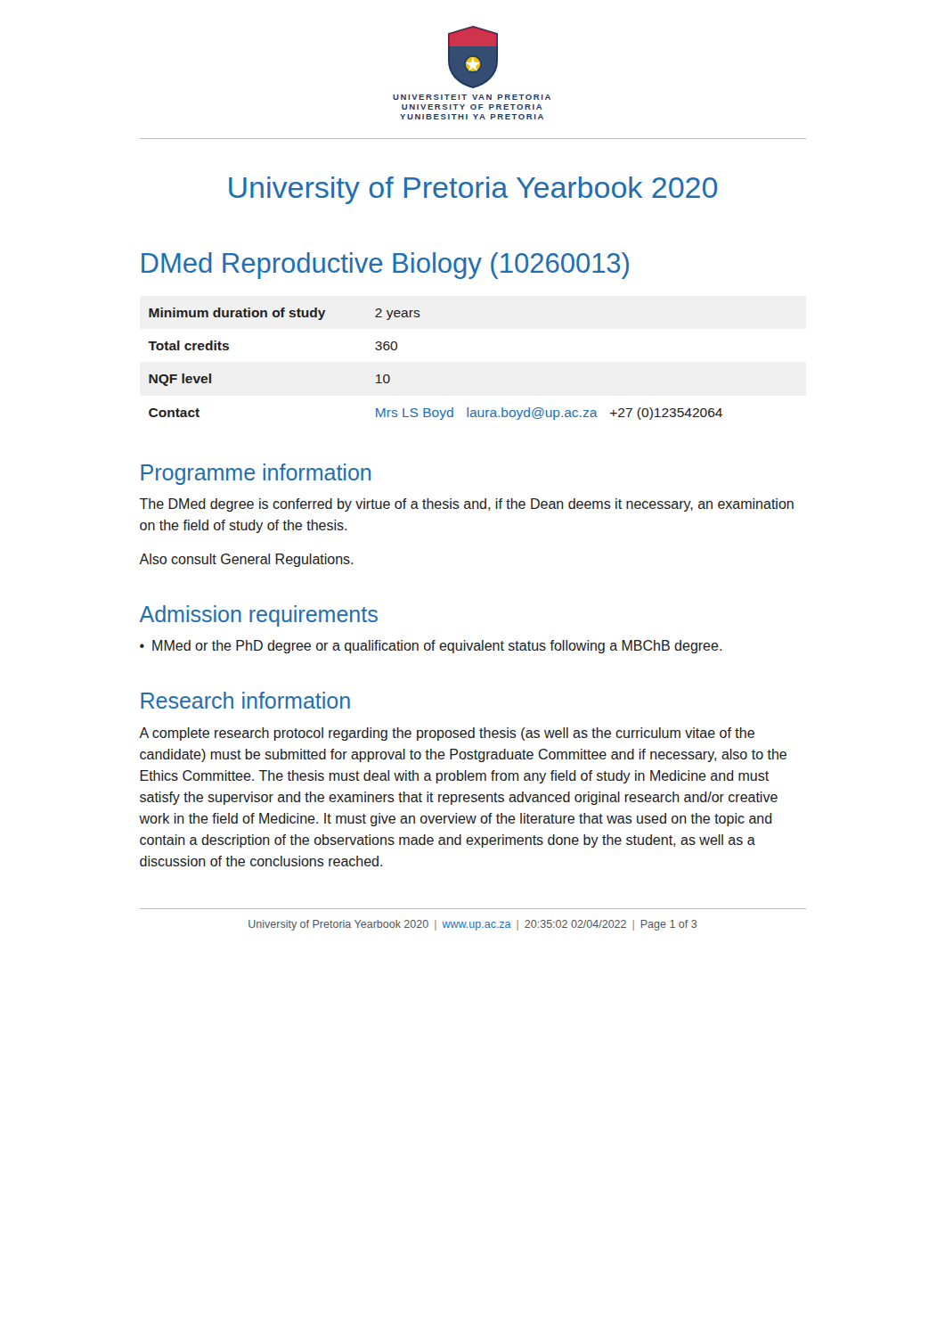Universiteit van Pretoria University of Pretoria Yunibesithi ya Pretoria
University of Pretoria Yearbook 2020
DMed Reproductive Biology (10260013)
| Minimum duration of study | 2 years |
| Total credits | 360 |
| NQF level | 10 |
| Contact | Mrs LS Boyd laura.boyd@up.ac.za +27 (0)123542064 |
Programme information
The DMed degree is conferred by virtue of a thesis and, if the Dean deems it necessary, an examination on the field of study of the thesis.
Also consult General Regulations.
Admission requirements
MMed or the PhD degree or a qualification of equivalent status following a MBChB degree.
Research information
A complete research protocol regarding the proposed thesis (as well as the curriculum vitae of the candidate) must be submitted for approval to the Postgraduate Committee and if necessary, also to the Ethics Committee. The thesis must deal with a problem from any field of study in Medicine and must satisfy the supervisor and the examiners that it represents advanced original research and/or creative work in the field of Medicine. It must give an overview of the literature that was used on the topic and contain a description of the observations made and experiments done by the student, as well as a discussion of the conclusions reached.
University of Pretoria Yearbook 2020|www.up.ac.za|20:35:02 02/04/2022|Page 1 of 3